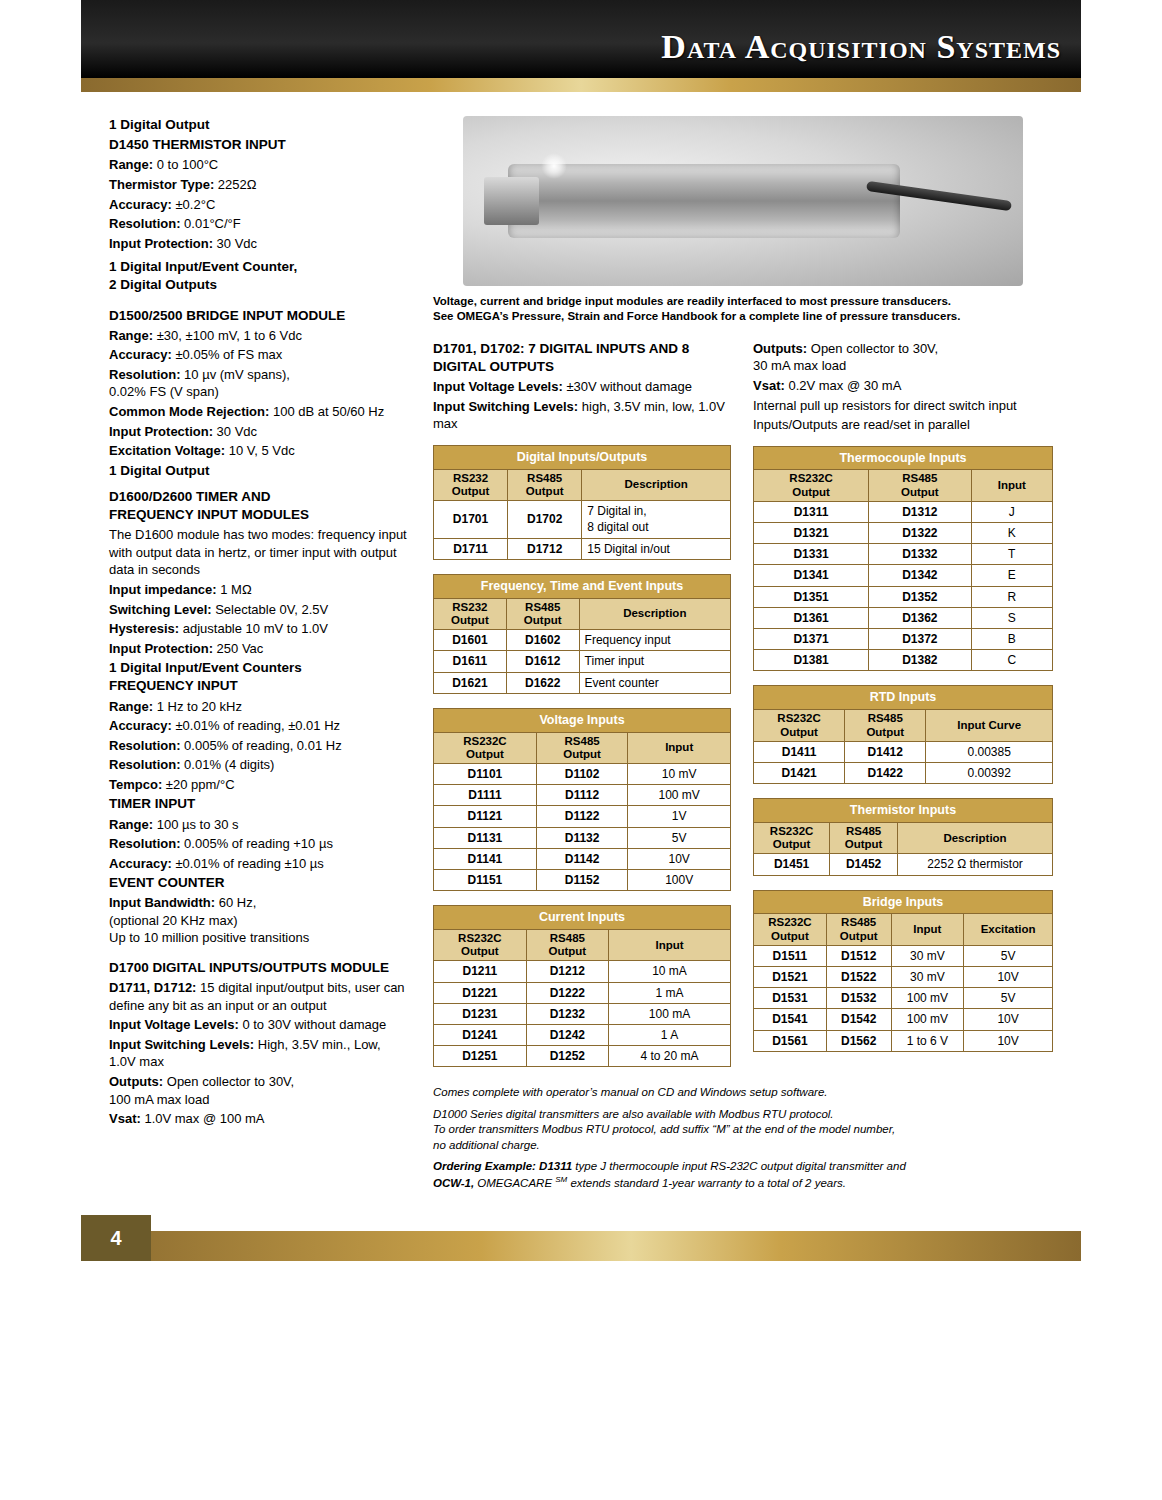Data Acquisition Systems
1 Digital Output
D1450 THERMISTOR INPUT
Range: 0 to 100°C
Thermistor Type: 2252Ω
Accuracy: ±0.2°C
Resolution: 0.01°C/°F
Input Protection: 30 Vdc
1 Digital Input/Event Counter,
2 Digital Outputs
D1500/2500 BRIDGE INPUT MODULE
Range: ±30, ±100 mV, 1 to 6 Vdc
Accuracy: ±0.05% of FS max
Resolution: 10 µv (mV spans),
0.02% FS (V span)
Common Mode Rejection: 100 dB at 50/60 Hz
Input Protection: 30 Vdc
Excitation Voltage: 10 V, 5 Vdc
1 Digital Output
D1600/D2600 TIMER AND
FREQUENCY INPUT MODULES
The D1600 module has two modes: frequency input with output data in hertz, or timer input with output data in seconds
Input impedance: 1 MΩ
Switching Level: Selectable 0V, 2.5V
Hysteresis: adjustable 10 mV to 1.0V
Input Protection: 250 Vac
1 Digital Input/Event Counters
FREQUENCY INPUT
Range: 1 Hz to 20 kHz
Accuracy: ±0.01% of reading, ±0.01 Hz
Resolution: 0.005% of reading, 0.01 Hz
Resolution: 0.01% (4 digits)
Tempco: ±20 ppm/°C
TIMER INPUT
Range: 100 µs to 30 s
Resolution: 0.005% of reading +10 µs
Accuracy: ±0.01% of reading ±10 µs
EVENT COUNTER
Input Bandwidth: 60 Hz,
(optional 20 KHz max)
Up to 10 million positive transitions
D1700 DIGITAL INPUTS/OUTPUTS MODULE
D1711, D1712: 15 digital input/output bits, user can define any bit as an input or an output
Input Voltage Levels: 0 to 30V without damage
Input Switching Levels: High, 3.5V min., Low, 1.0V max
Outputs: Open collector to 30V,
100 mA max load
Vsat: 1.0V max @ 100 mA
Voltage, current and bridge input modules are readily interfaced to most pressure transducers.
See OMEGA’s Pressure, Strain and Force Handbook for a complete line of pressure transducers.
D1701, D1702: 7 DIGITAL INPUTS AND 8 DIGITAL OUTPUTS
Input Voltage Levels: ±30V without damage
Input Switching Levels: high, 3.5V min, low, 1.0V max
Digital Inputs/Outputs
| RS232 Output | RS485 Output | Description |
| --- | --- | --- |
| D1701 | D1702 | 7 Digital in, 8 digital out |
| D1711 | D1712 | 15 Digital in/out |
Frequency, Time and Event Inputs
| RS232 Output | RS485 Output | Description |
| --- | --- | --- |
| D1601 | D1602 | Frequency input |
| D1611 | D1612 | Timer input |
| D1621 | D1622 | Event counter |
Voltage Inputs
| RS232C Output | RS485 Output | Input |
| --- | --- | --- |
| D1101 | D1102 | 10 mV |
| D1111 | D1112 | 100 mV |
| D1121 | D1122 | 1V |
| D1131 | D1132 | 5V |
| D1141 | D1142 | 10V |
| D1151 | D1152 | 100V |
Current Inputs
| RS232C Output | RS485 Output | Input |
| --- | --- | --- |
| D1211 | D1212 | 10 mA |
| D1221 | D1222 | 1 mA |
| D1231 | D1232 | 100 mA |
| D1241 | D1242 | 1 A |
| D1251 | D1252 | 4 to 20 mA |
Outputs: Open collector to 30V,
30 mA max load
Vsat: 0.2V max @ 30 mA
Internal pull up resistors for direct switch input
Inputs/Outputs are read/set in parallel
Thermocouple Inputs
| RS232C Output | RS485 Output | Input |
| --- | --- | --- |
| D1311 | D1312 | J |
| D1321 | D1322 | K |
| D1331 | D1332 | T |
| D1341 | D1342 | E |
| D1351 | D1352 | R |
| D1361 | D1362 | S |
| D1371 | D1372 | B |
| D1381 | D1382 | C |
RTD Inputs
| RS232C Output | RS485 Output | Input Curve |
| --- | --- | --- |
| D1411 | D1412 | 0.00385 |
| D1421 | D1422 | 0.00392 |
Thermistor Inputs
| RS232C Output | RS485 Output | Description |
| --- | --- | --- |
| D1451 | D1452 | 2252 Ω thermistor |
Bridge Inputs
| RS232C Output | RS485 Output | Input | Excitation |
| --- | --- | --- | --- |
| D1511 | D1512 | 30 mV | 5V |
| D1521 | D1522 | 30 mV | 10V |
| D1531 | D1532 | 100 mV | 5V |
| D1541 | D1542 | 100 mV | 10V |
| D1561 | D1562 | 1 to 6 V | 10V |
Comes complete with operator’s manual on CD and Windows setup software.
D1000 Series digital transmitters are also available with Modbus RTU protocol.
To order transmitters Modbus RTU protocol, add suffix “M” at the end of the model number,
no additional charge.
Ordering Example: D1311 type J thermocouple input RS-232C output digital transmitter and
OCW-1, OMEGACARE SM extends standard 1-year warranty to a total of 2 years.
4